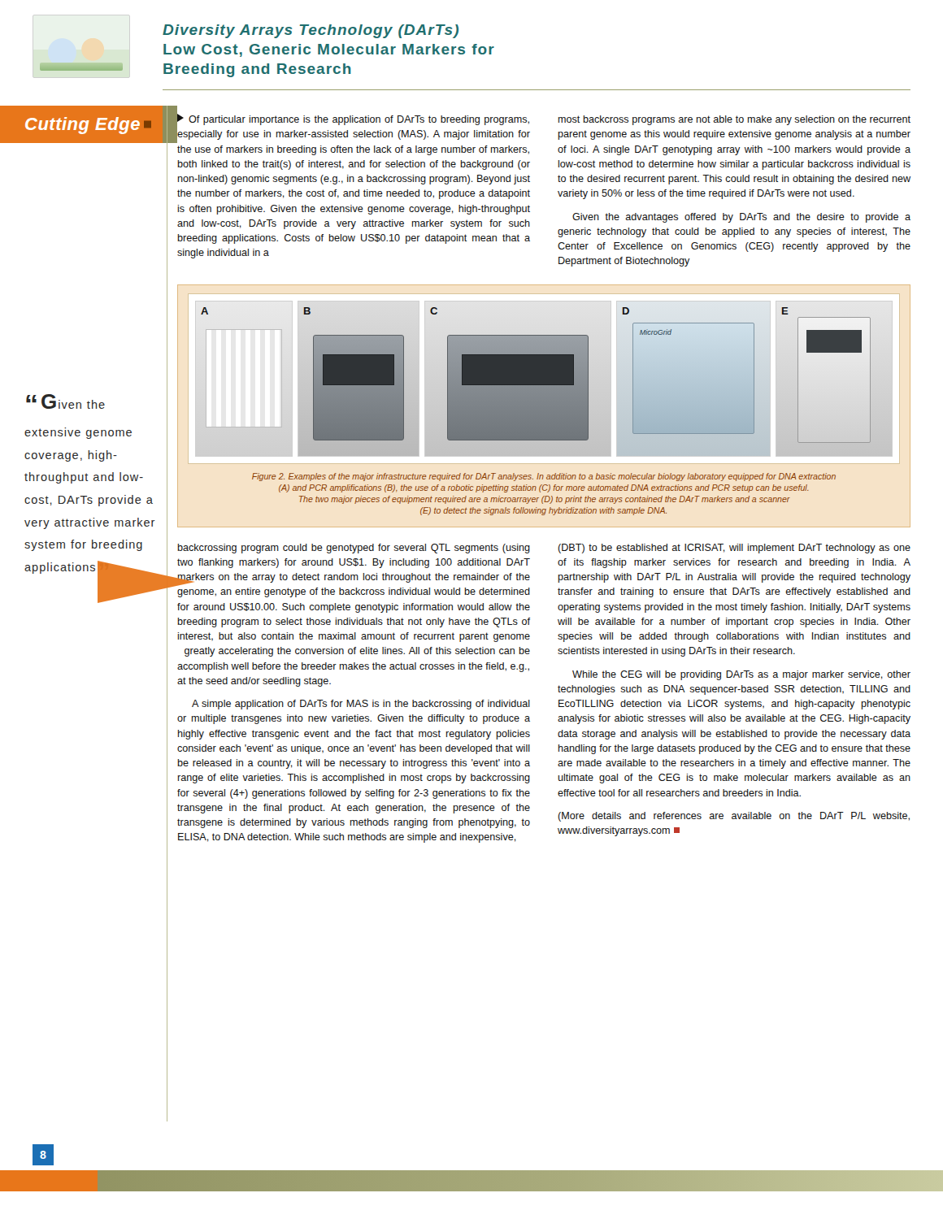Diversity Arrays Technology (DArTs)
Low Cost, Generic Molecular Markers for
Breeding and Research
Cutting Edge
“Given the extensive genome coverage, high-throughput and low-cost, DArTs provide a very attractive marker system for breeding applications”
Of particular importance is the application of DArTs to breeding programs, especially for use in marker-assisted selection (MAS). A major limitation for the use of markers in breeding is often the lack of a large number of markers, both linked to the trait(s) of interest, and for selection of the background (or non-linked) genomic segments (e.g., in a backcrossing program). Beyond just the number of markers, the cost of, and time needed to, produce a datapoint is often prohibitive. Given the extensive genome coverage, high-throughput and low-cost, DArTs provide a very attractive marker system for such breeding applications. Costs of below US$0.10 per datapoint mean that a single individual in a
most backcross programs are not able to make any selection on the recurrent parent genome as this would require extensive genome analysis at a number of loci. A single DArT genotyping array with ~100 markers would provide a low-cost method to determine how similar a particular backcross individual is to the desired recurrent parent. This could result in obtaining the desired new variety in 50% or less of the time required if DArTs were not used.
Given the advantages offered by DArTs and the desire to provide a generic technology that could be applied to any species of interest, The Center of Excellence on Genomics (CEG) recently approved by the Department of Biotechnology
A
B
C
D
E
Figure 2. Examples of the major infrastructure required for DArT analyses. In addition to a basic molecular biology laboratory equipped for DNA extraction
(A) and PCR amplifications (B), the use of a robotic pipetting station (C) for more automated DNA extractions and PCR setup can be useful.
The two major pieces of equipment required are a microarrayer (D) to print the arrays contained the DArT markers and a scanner
(E) to detect the signals following hybridization with sample DNA.
backcrossing program could be genotyped for several QTL segments (using two flanking markers) for around US$1. By including 100 additional DArT markers on the array to detect random loci throughout the remainder of the genome, an entire genotype of the backcross individual would be determined for around US$10.00. Such complete genotypic information would allow the breeding program to select those individuals that not only have the QTLs of interest, but also contain the maximal amount of recurrent parent genome greatly accelerating the conversion of elite lines. All of this selection can be accomplish well before the breeder makes the actual crosses in the field, e.g., at the seed and/or seedling stage.
A simple application of DArTs for MAS is in the backcrossing of individual or multiple transgenes into new varieties. Given the difficulty to produce a highly effective transgenic event and the fact that most regulatory policies consider each 'event' as unique, once an 'event' has been developed that will be released in a country, it will be necessary to introgress this 'event' into a range of elite varieties. This is accomplished in most crops by backcrossing for several (4+) generations followed by selfing for 2-3 generations to fix the transgene in the final product. At each generation, the presence of the transgene is determined by various methods ranging from phenotpying, to ELISA, to DNA detection. While such methods are simple and inexpensive,
(DBT) to be established at ICRISAT, will implement DArT technology as one of its flagship marker services for research and breeding in India. A partnership with DArT P/L in Australia will provide the required technology transfer and training to ensure that DArTs are effectively established and operating systems provided in the most timely fashion. Initially, DArT systems will be available for a number of important crop species in India. Other species will be added through collaborations with Indian institutes and scientists interested in using DArTs in their research.
While the CEG will be providing DArTs as a major marker service, other technologies such as DNA sequencer-based SSR detection, TILLING and EcoTILLING detection via LiCOR systems, and high-capacity phenotypic analysis for abiotic stresses will also be available at the CEG. High-capacity data storage and analysis will be established to provide the necessary data handling for the large datasets produced by the CEG and to ensure that these are made available to the researchers in a timely and effective manner. The ultimate goal of the CEG is to make molecular markers available as an effective tool for all researchers and breeders in India.
(More details and references are available on the DArT P/L website, www.diversityarrays.com
8